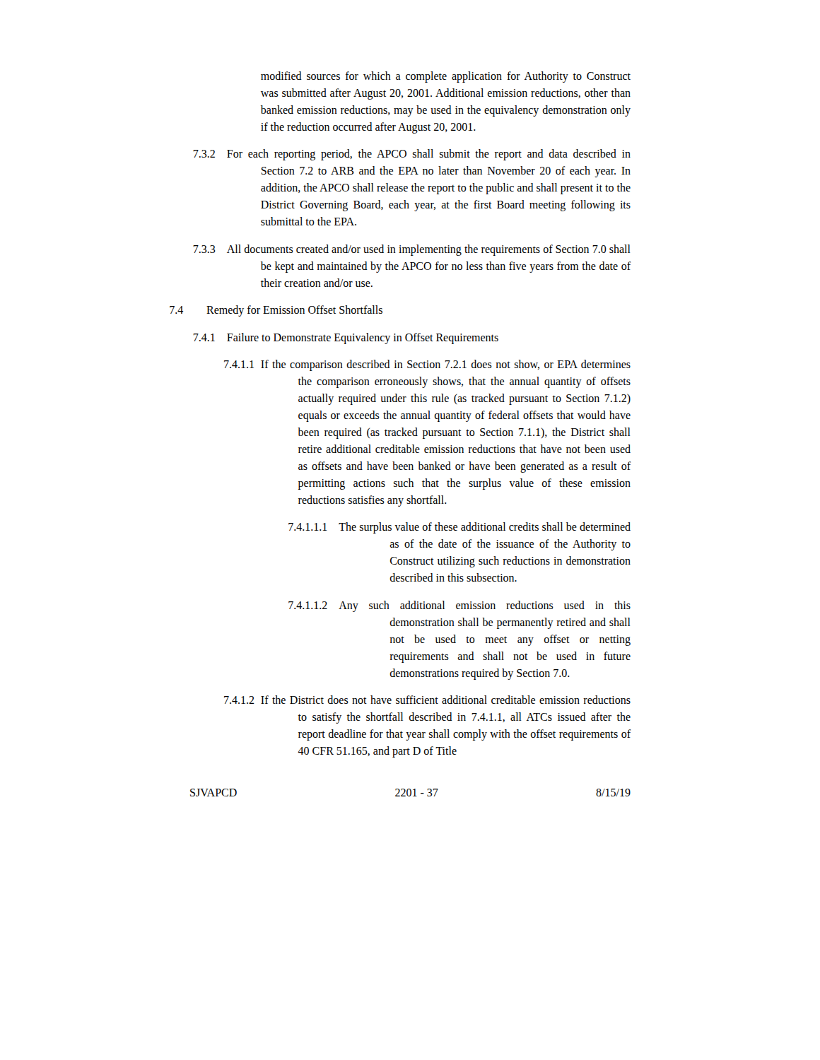modified sources for which a complete application for Authority to Construct was submitted after August 20, 2001. Additional emission reductions, other than banked emission reductions, may be used in the equivalency demonstration only if the reduction occurred after August 20, 2001.
7.3.2 For each reporting period, the APCO shall submit the report and data described in Section 7.2 to ARB and the EPA no later than November 20 of each year. In addition, the APCO shall release the report to the public and shall present it to the District Governing Board, each year, at the first Board meeting following its submittal to the EPA.
7.3.3 All documents created and/or used in implementing the requirements of Section 7.0 shall be kept and maintained by the APCO for no less than five years from the date of their creation and/or use.
7.4 Remedy for Emission Offset Shortfalls
7.4.1 Failure to Demonstrate Equivalency in Offset Requirements
7.4.1.1 If the comparison described in Section 7.2.1 does not show, or EPA determines the comparison erroneously shows, that the annual quantity of offsets actually required under this rule (as tracked pursuant to Section 7.1.2) equals or exceeds the annual quantity of federal offsets that would have been required (as tracked pursuant to Section 7.1.1), the District shall retire additional creditable emission reductions that have not been used as offsets and have been banked or have been generated as a result of permitting actions such that the surplus value of these emission reductions satisfies any shortfall.
7.4.1.1.1 The surplus value of these additional credits shall be determined as of the date of the issuance of the Authority to Construct utilizing such reductions in demonstration described in this subsection.
7.4.1.1.2 Any such additional emission reductions used in this demonstration shall be permanently retired and shall not be used to meet any offset or netting requirements and shall not be used in future demonstrations required by Section 7.0.
7.4.1.2 If the District does not have sufficient additional creditable emission reductions to satisfy the shortfall described in 7.4.1.1, all ATCs issued after the report deadline for that year shall comply with the offset requirements of 40 CFR 51.165, and part D of Title
SJVAPCD 2201 - 37 8/15/19